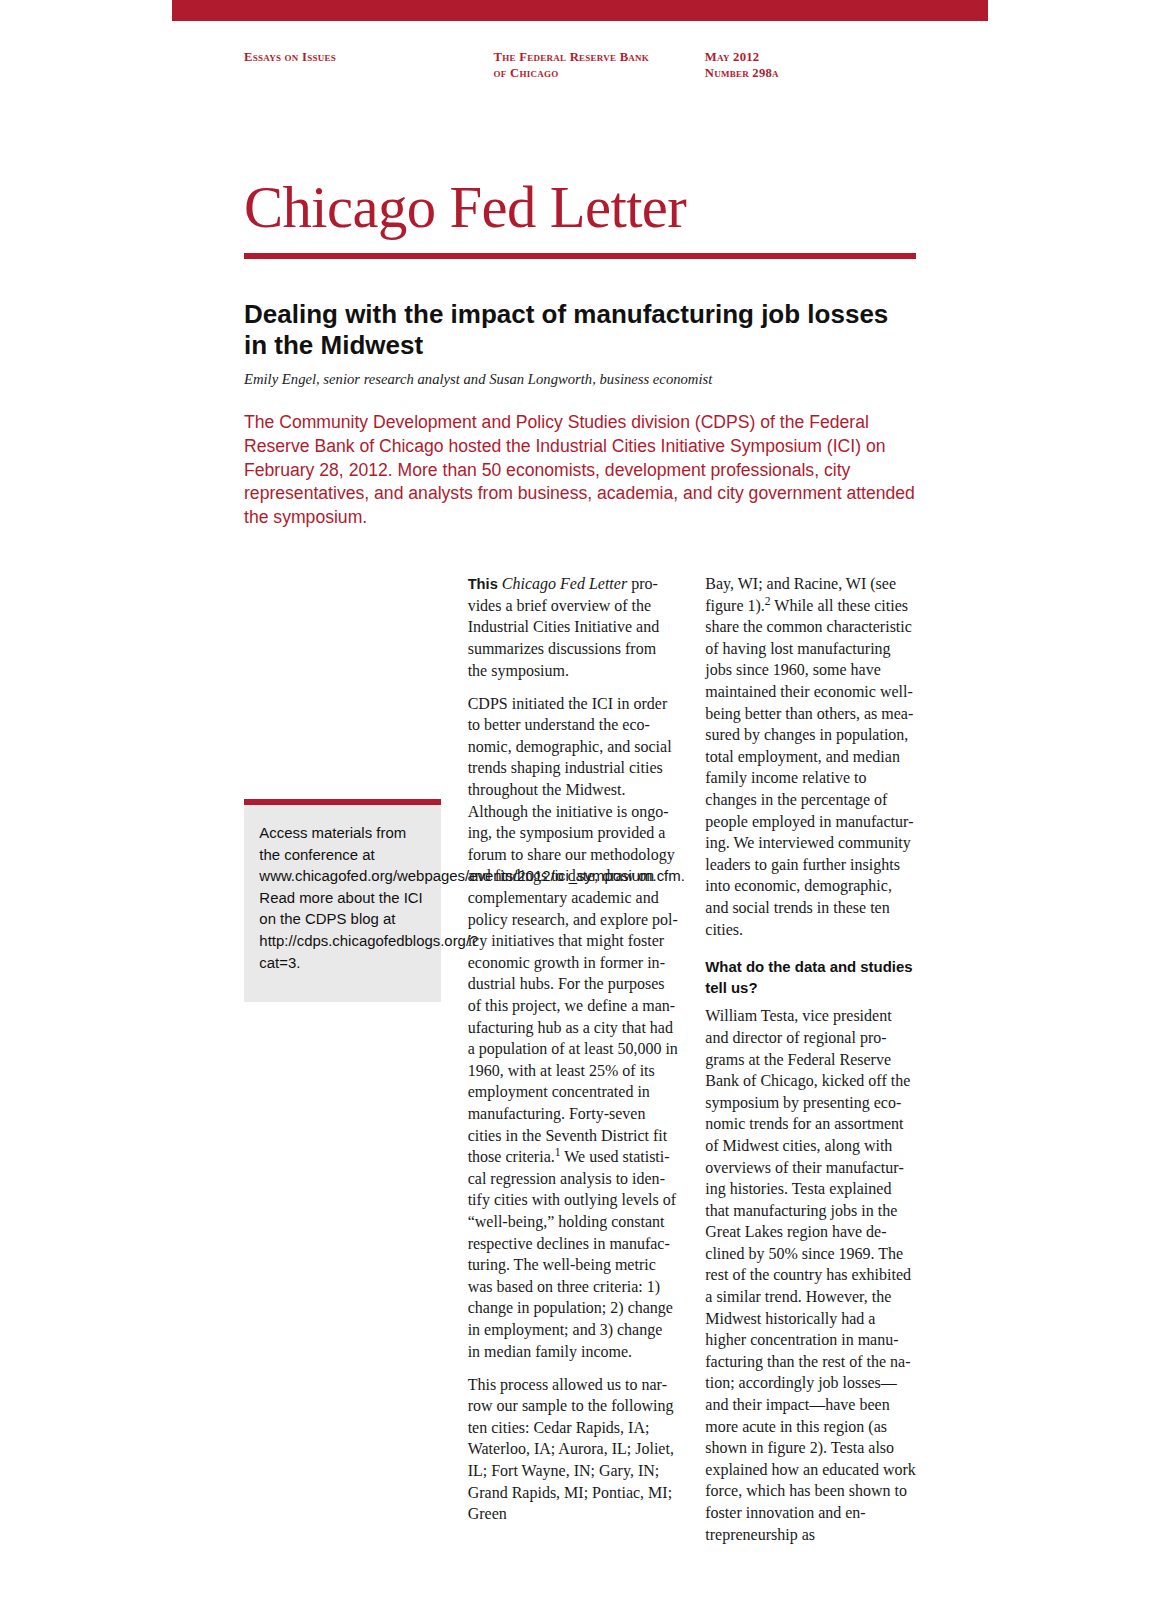Essays on Issues
The Federal Reserve Bank
of Chicago
May 2012
Number 298a
Chicago Fed Letter
Dealing with the impact of manufacturing job losses
in the Midwest
Emily Engel, senior research analyst and Susan Longworth, business economist
The Community Development and Policy Studies division (CDPS) of the Federal Reserve Bank of Chicago hosted the Industrial Cities Initiative Symposium (ICI) on February 28, 2012. More than 50 economists, development professionals, city representatives, and analysts from business, academia, and city government attended the symposium.
Access materials from the conference at www.chicagofed.org/webpages/events/2012/ici_symposium.cfm. Read more about the ICI on the CDPS blog at http://cdps.chicagofedblogs.org/?cat=3.
This Chicago Fed Letter provides a brief overview of the Industrial Cities Initiative and summarizes discussions from the symposium.
CDPS initiated the ICI in order to better understand the economic, demographic, and social trends shaping industrial cities throughout the Midwest. Although the initiative is ongoing, the symposium provided a forum to share our methodology and findings to date, draw on complementary academic and policy research, and explore policy initiatives that might foster economic growth in former industrial hubs. For the purposes of this project, we define a manufacturing hub as a city that had a population of at least 50,000 in 1960, with at least 25% of its employment concentrated in manufacturing. Forty-seven cities in the Seventh District fit those criteria.1 We used statistical regression analysis to identify cities with outlying levels of “well-being,” holding constant respective declines in manufacturing. The well-being metric was based on three criteria: 1) change in population; 2) change in employment; and 3) change in median family income.
This process allowed us to narrow our sample to the following ten cities: Cedar Rapids, IA; Waterloo, IA; Aurora, IL; Joliet, IL; Fort Wayne, IN; Gary, IN; Grand Rapids, MI; Pontiac, MI; Green
Bay, WI; and Racine, WI (see figure 1).2 While all these cities share the common characteristic of having lost manufacturing jobs since 1960, some have maintained their economic well-being better than others, as measured by changes in population, total employment, and median family income relative to changes in the percentage of people employed in manufacturing. We interviewed community leaders to gain further insights into economic, demographic, and social trends in these ten cities.
What do the data and studies tell us?
William Testa, vice president and director of regional programs at the Federal Reserve Bank of Chicago, kicked off the symposium by presenting economic trends for an assortment of Midwest cities, along with overviews of their manufacturing histories. Testa explained that manufacturing jobs in the Great Lakes region have declined by 50% since 1969. The rest of the country has exhibited a similar trend. However, the Midwest historically had a higher concentration in manufacturing than the rest of the nation; accordingly job losses—and their impact—have been more acute in this region (as shown in figure 2). Testa also explained how an educated work force, which has been shown to foster innovation and entrepreneurship as